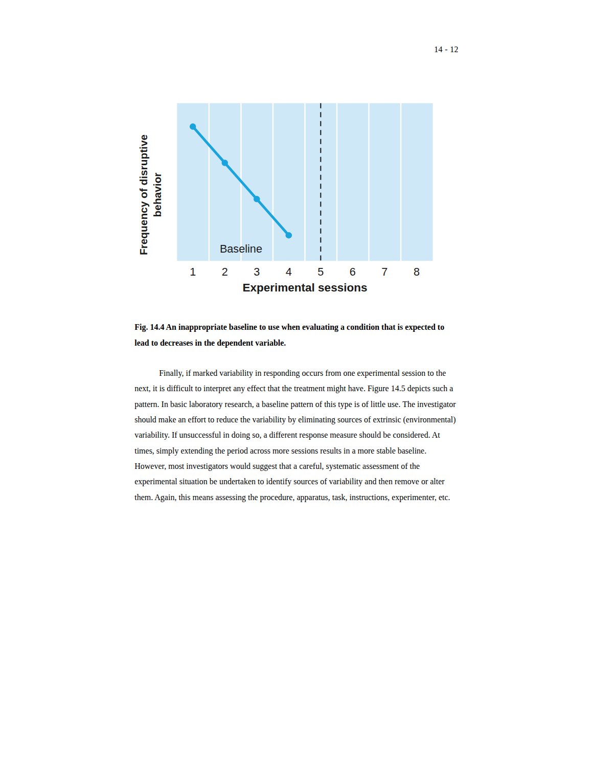14 - 12
Frequency of disruptive behavior Baseline 1 2 3 4 5 6 7 8 Experimental sessions
Fig. 14.4 An inappropriate baseline to use when evaluating a condition that is expected to lead to decreases in the dependent variable.
Finally, if marked variability in responding occurs from one experimental session to the next, it is difficult to interpret any effect that the treatment might have. Figure 14.5 depicts such a pattern. In basic laboratory research, a baseline pattern of this type is of little use. The investigator should make an effort to reduce the variability by eliminating sources of extrinsic (environmental) variability. If unsuccessful in doing so, a different response measure should be considered. At times, simply extending the period across more sessions results in a more stable baseline. However, most investigators would suggest that a careful, systematic assessment of the experimental situation be undertaken to identify sources of variability and then remove or alter them. Again, this means assessing the procedure, apparatus, task, instructions, experimenter, etc.